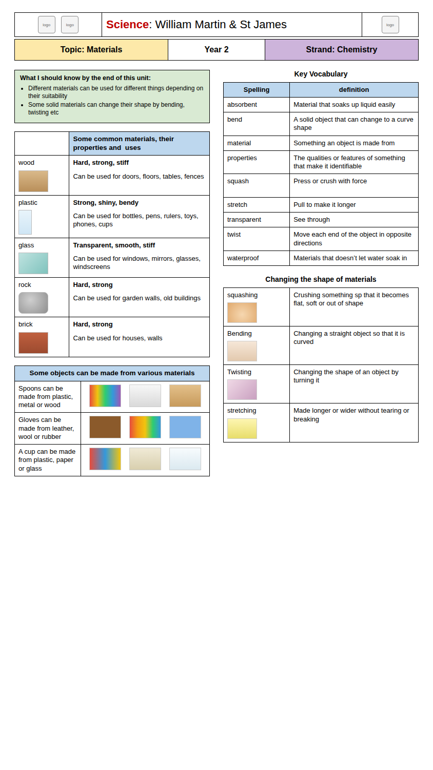| logo logo | Science : William Martin & St James | logo |
| Topic: Materials | Year 2 | Strand: Chemistry |
What I should know by the end of this unit:
Different materials can be used for different things depending on their suitability
Some solid materials can change their shape by bending, twisting etc
| | Some common materials, their properties and uses |
| wood | Hard, strong, stiff Can be used for doors, floors, tables, fences |
| plastic | Strong, shiny, bendy Can be used for bottles, pens, rulers, toys, phones, cups |
| glass | Transparent, smooth, stiff Can be used for windows, mirrors, glasses, windscreens |
| rock | Hard, strong Can be used for garden walls, old buildings |
| brick | Hard, strong Can be used for houses, walls |
| Some objects can be made from various materials |
| Spoons can be made from plastic, metal or wood | |
| Gloves can be made from leather, wool or rubber | |
| A cup can be made from plastic, paper or glass | |
Key Vocabulary
| Spelling | definition |
| --- | --- |
| absorbent | Material that soaks up liquid easily |
| bend | A solid object that can change to a curve shape |
| material | Something an object is made from |
| properties | The qualities or features of something that make it identifiable |
| squash | Press or crush with force |
| stretch | Pull to make it longer |
| transparent | See through |
| twist | Move each end of the object in opposite directions |
| waterproof | Materials that doesn’t let water soak in |
Changing the shape of materials
| squashing | Crushing something sp that it becomes flat, soft or out of shape |
| Bending | Changing a straight object so that it is curved |
| Twisting | Changing the shape of an object by turning it |
| stretching | Made longer or wider without tearing or breaking |